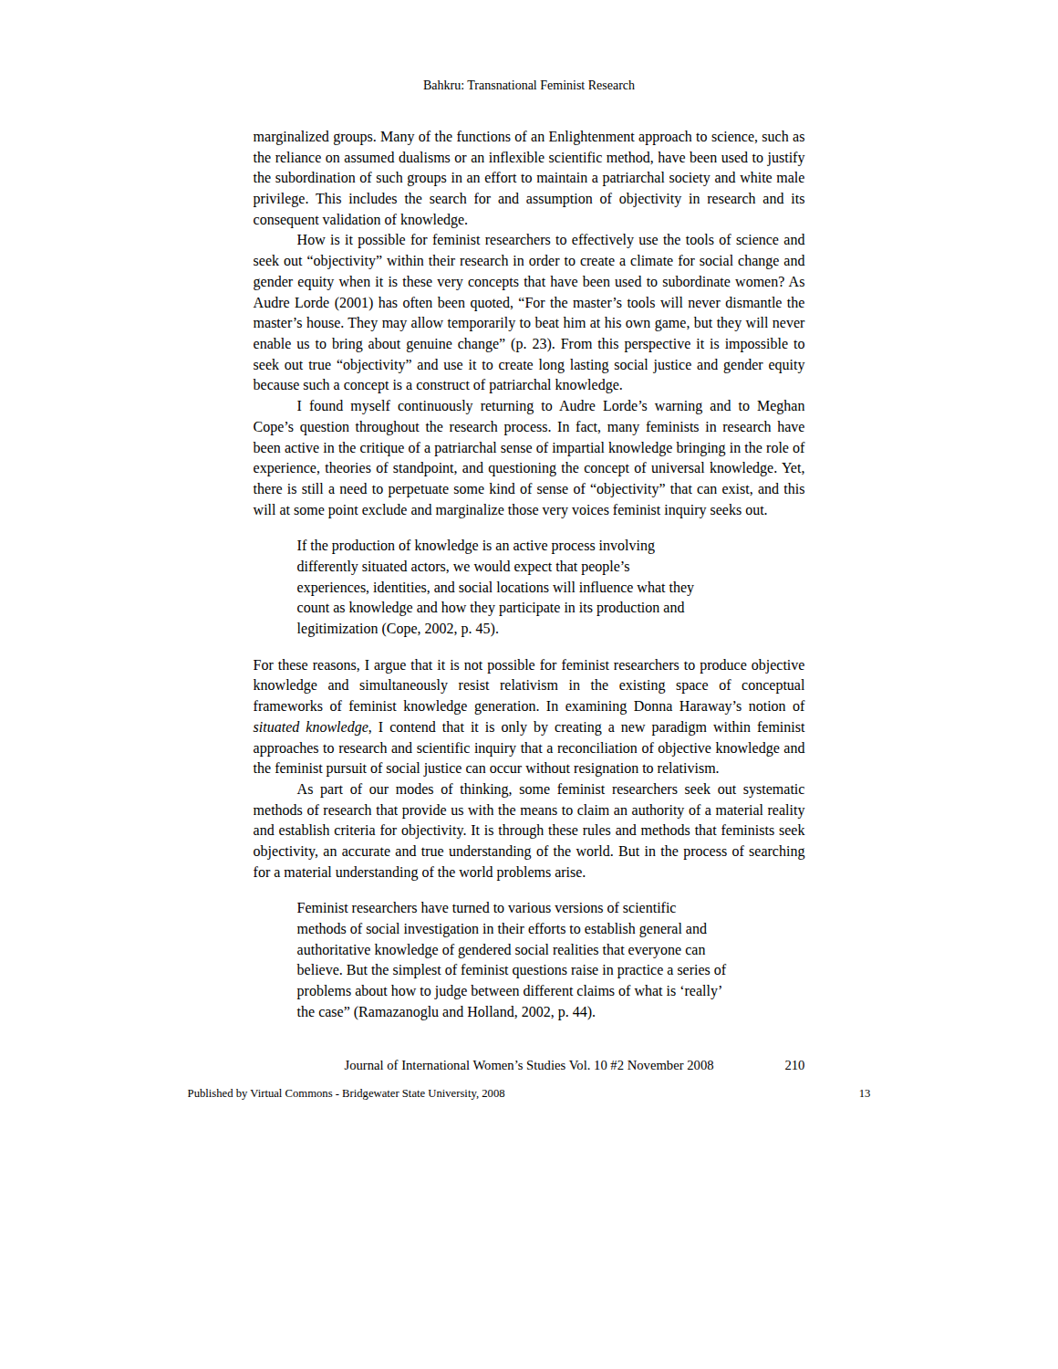Bahkru: Transnational Feminist Research
marginalized groups. Many of the functions of an Enlightenment approach to science, such as the reliance on assumed dualisms or an inflexible scientific method, have been used to justify the subordination of such groups in an effort to maintain a patriarchal society and white male privilege. This includes the search for and assumption of objectivity in research and its consequent validation of knowledge.
How is it possible for feminist researchers to effectively use the tools of science and seek out “objectivity” within their research in order to create a climate for social change and gender equity when it is these very concepts that have been used to subordinate women? As Audre Lorde (2001) has often been quoted, “For the master’s tools will never dismantle the master’s house. They may allow temporarily to beat him at his own game, but they will never enable us to bring about genuine change” (p. 23). From this perspective it is impossible to seek out true “objectivity” and use it to create long lasting social justice and gender equity because such a concept is a construct of patriarchal knowledge.
I found myself continuously returning to Audre Lorde’s warning and to Meghan Cope’s question throughout the research process. In fact, many feminists in research have been active in the critique of a patriarchal sense of impartial knowledge bringing in the role of experience, theories of standpoint, and questioning the concept of universal knowledge. Yet, there is still a need to perpetuate some kind of sense of “objectivity” that can exist, and this will at some point exclude and marginalize those very voices feminist inquiry seeks out.
If the production of knowledge is an active process involving differently situated actors, we would expect that people’s experiences, identities, and social locations will influence what they count as knowledge and how they participate in its production and legitimization (Cope, 2002, p. 45).
For these reasons, I argue that it is not possible for feminist researchers to produce objective knowledge and simultaneously resist relativism in the existing space of conceptual frameworks of feminist knowledge generation. In examining Donna Haraway’s notion of situated knowledge, I contend that it is only by creating a new paradigm within feminist approaches to research and scientific inquiry that a reconciliation of objective knowledge and the feminist pursuit of social justice can occur without resignation to relativism.
As part of our modes of thinking, some feminist researchers seek out systematic methods of research that provide us with the means to claim an authority of a material reality and establish criteria for objectivity. It is through these rules and methods that feminists seek objectivity, an accurate and true understanding of the world. But in the process of searching for a material understanding of the world problems arise.
Feminist researchers have turned to various versions of scientific methods of social investigation in their efforts to establish general and authoritative knowledge of gendered social realities that everyone can believe. But the simplest of feminist questions raise in practice a series of problems about how to judge between different claims of what is ‘really’ the case” (Ramazanoglu and Holland, 2002, p. 44).
Journal of International Women’s Studies Vol. 10 #2 November 2008 210
Published by Virtual Commons - Bridgewater State University, 2008 13